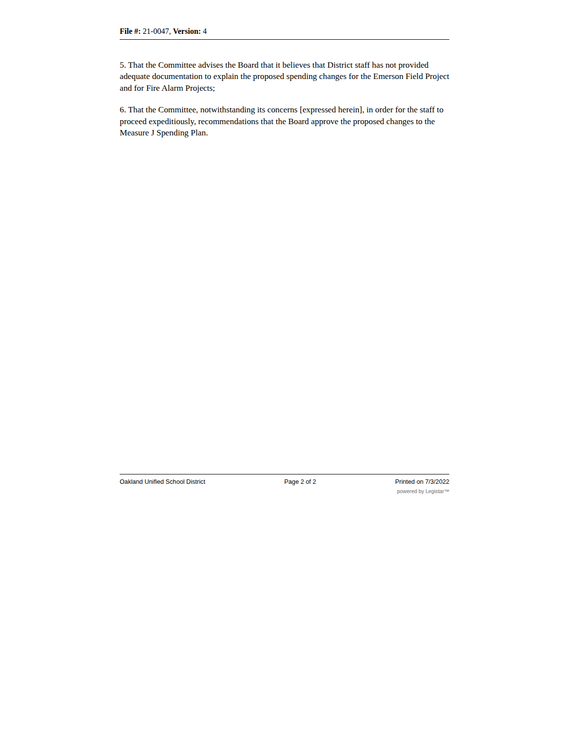File #: 21-0047, Version: 4
5. That the Committee advises the Board that it believes that District staff has not provided adequate documentation to explain the proposed spending changes for the Emerson Field Project and for Fire Alarm Projects;
6. That the Committee, notwithstanding its concerns [expressed herein], in order for the staff to proceed expeditiously, recommendations that the Board approve the proposed changes to the Measure J Spending Plan.
Oakland Unified School District
Page 2 of 2
Printed on 7/3/2022
powered by Legistar™